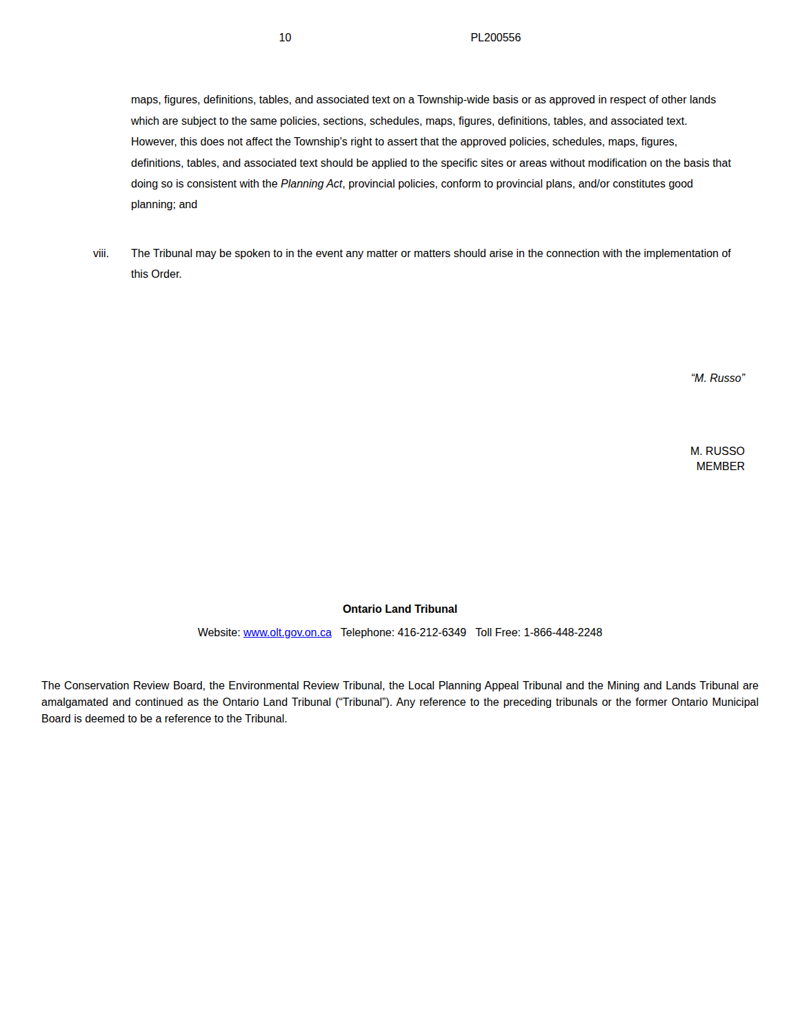10 PL200556
maps, figures, definitions, tables, and associated text on a Township-wide basis or as approved in respect of other lands which are subject to the same policies, sections, schedules, maps, figures, definitions, tables, and associated text. However, this does not affect the Township's right to assert that the approved policies, schedules, maps, figures, definitions, tables, and associated text should be applied to the specific sites or areas without modification on the basis that doing so is consistent with the Planning Act, provincial policies, conform to provincial plans, and/or constitutes good planning; and
viii. The Tribunal may be spoken to in the event any matter or matters should arise in the connection with the implementation of this Order.
“M. Russo”
M. RUSSO
MEMBER
Ontario Land Tribunal
Website: www.olt.gov.on.ca Telephone: 416-212-6349 Toll Free: 1-866-448-2248
The Conservation Review Board, the Environmental Review Tribunal, the Local Planning Appeal Tribunal and the Mining and Lands Tribunal are amalgamated and continued as the Ontario Land Tribunal (“Tribunal”). Any reference to the preceding tribunals or the former Ontario Municipal Board is deemed to be a reference to the Tribunal.